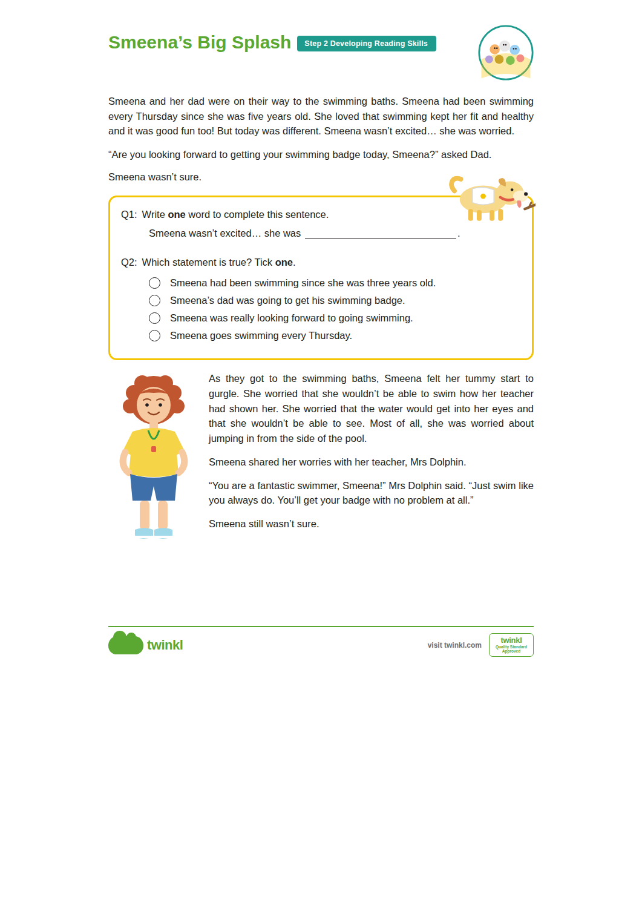Smeena’s Big Splash
Step 2 Developing Reading Skills
Smeena and her dad were on their way to the swimming baths. Smeena had been swimming every Thursday since she was five years old. She loved that swimming kept her fit and healthy and it was good fun too! But today was different. Smeena wasn’t excited… she was worried.
“Are you looking forward to getting your swimming badge today, Smeena?” asked Dad.
Smeena wasn’t sure.
Q1: Write one word to complete this sentence.
Smeena wasn’t excited… she was .
Q2: Which statement is true? Tick one.
Smeena had been swimming since she was three years old.
Smeena’s dad was going to get his swimming badge.
Smeena was really looking forward to going swimming.
Smeena goes swimming every Thursday.
As they got to the swimming baths, Smeena felt her tummy start to gurgle. She worried that she wouldn’t be able to swim how her teacher had shown her. She worried that the water would get into her eyes and that she wouldn’t be able to see. Most of all, she was worried about jumping in from the side of the pool.
Smeena shared her worries with her teacher, Mrs Dolphin.
“You are a fantastic swimmer, Smeena!” Mrs Dolphin said. “Just swim like you always do. You’ll get your badge with no problem at all.”
Smeena still wasn’t sure.
twinkl
visit twinkl.com
twinkl Quality Standard
Approved